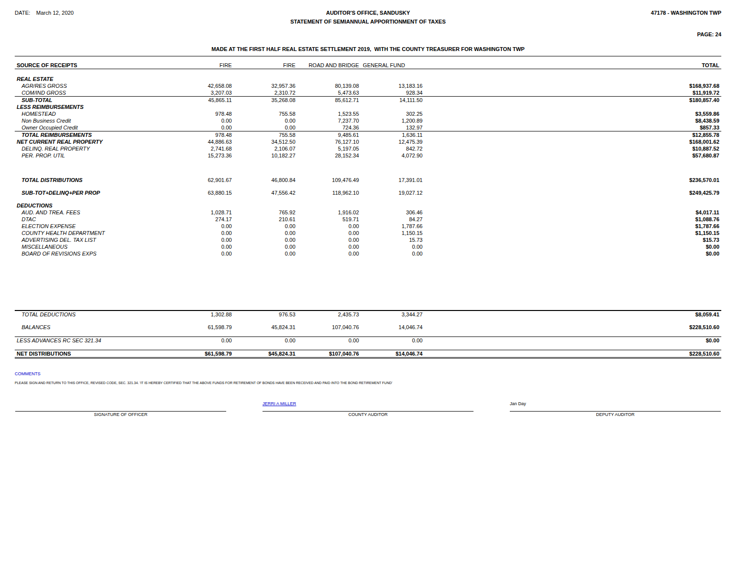DATE: March 12, 2020
AUDITOR'S OFFICE, SANDUSKY
STATEMENT OF SEMIANNUAL APPORTIONMENT OF TAXES
47178 - WASHINGTON TWP
PAGE: 24
MADE AT THE FIRST HALF REAL ESTATE SETTLEMENT 2019, WITH THE COUNTY TREASURER FOR WASHINGTON TWP
| SOURCE OF RECEIPTS | FIRE | FIRE | ROAD AND BRIDGE | GENERAL FUND | | TOTAL |
| REAL ESTATE | | | | | | |
| AGR/RES GROSS | 42,658.08 | 32,957.36 | 80,139.08 | 13,183.16 | | $168,937.68 |
| COM/IND GROSS | 3,207.03 | 2,310.72 | 5,473.63 | 928.34 | | $11,919.72 |
| SUB-TOTAL | 45,865.11 | 35,268.08 | 85,612.71 | 14,111.50 | | $180,857.40 |
| LESS REIMBURSEMENTS | | | | | | |
| HOMESTEAD | 978.48 | 755.58 | 1,523.55 | 302.25 | | $3,559.86 |
| Non Business Credit | 0.00 | 0.00 | 7,237.70 | 1,200.89 | | $8,438.59 |
| Owner Occupied Credit | 0.00 | 0.00 | 724.36 | 132.97 | | $857.33 |
| TOTAL REIMBURSEMENTS | 978.48 | 755.58 | 9,485.61 | 1,636.11 | | $12,855.78 |
| NET CURRENT REAL PROPERTY | 44,886.63 | 34,512.50 | 76,127.10 | 12,475.39 | | $168,001.62 |
| DELINQ. REAL PROPERTY | 2,741.68 | 2,106.07 | 5,197.05 | 842.72 | | $10,887.52 |
| PER. PROP. UTIL | 15,273.36 | 10,182.27 | 28,152.34 | 4,072.90 | | $57,680.87 |
| TOTAL DISTRIBUTIONS | 62,901.67 | 46,800.84 | 109,476.49 | 17,391.01 | | $236,570.01 |
| SUB-TOT+DELINQ+PER PROP | 63,880.15 | 47,556.42 | 118,962.10 | 19,027.12 | | $249,425.79 |
| DEDUCTIONS | | | | | | |
| AUD. AND TREA. FEES | 1,028.71 | 765.92 | 1,916.02 | 306.46 | | $4,017.11 |
| DTAC | 274.17 | 210.61 | 519.71 | 84.27 | | $1,088.76 |
| ELECTION EXPENSE | 0.00 | 0.00 | 0.00 | 1,787.66 | | $1,787.66 |
| COUNTY HEALTH DEPARTMENT | 0.00 | 0.00 | 0.00 | 1,150.15 | | $1,150.15 |
| ADVERTISING DEL. TAX LIST | 0.00 | 0.00 | 0.00 | 15.73 | | $15.73 |
| MISCELLANEOUS | 0.00 | 0.00 | 0.00 | 0.00 | | $0.00 |
| BOARD OF REVISIONS EXPS | 0.00 | 0.00 | 0.00 | 0.00 | | $0.00 |
| TOTAL DEDUCTIONS | 1,302.88 | 976.53 | 2,435.73 | 3,344.27 | | $8,059.41 |
| BALANCES | 61,598.79 | 45,824.31 | 107,040.76 | 14,046.74 | | $228,510.60 |
| LESS ADVANCES RC SEC 321.34 | 0.00 | 0.00 | 0.00 | 0.00 | | $0.00 |
| NET DISTRIBUTIONS | $61,598.79 | $45,824.31 | $107,040.76 | $14,046.74 | | $228,510.60 |
COMMENTS
PLEASE SIGN AND RETURN TO THIS OFFICE, REVISED CODE, SEC. 321.34. 'IT IS HEREBY CERTIFIED THAT THE ABOVE FUNDS FOR RETIREMENT OF BONDS HAVE BEEN RECEIVED AND PAID INTO THE BOND RETIREMENT FUND'
| | | JERRI A MILLER | | Jan Day |
| SIGNATURE OF OFFICER | | COUNTY AUDITOR | | DEPUTY AUDITOR |